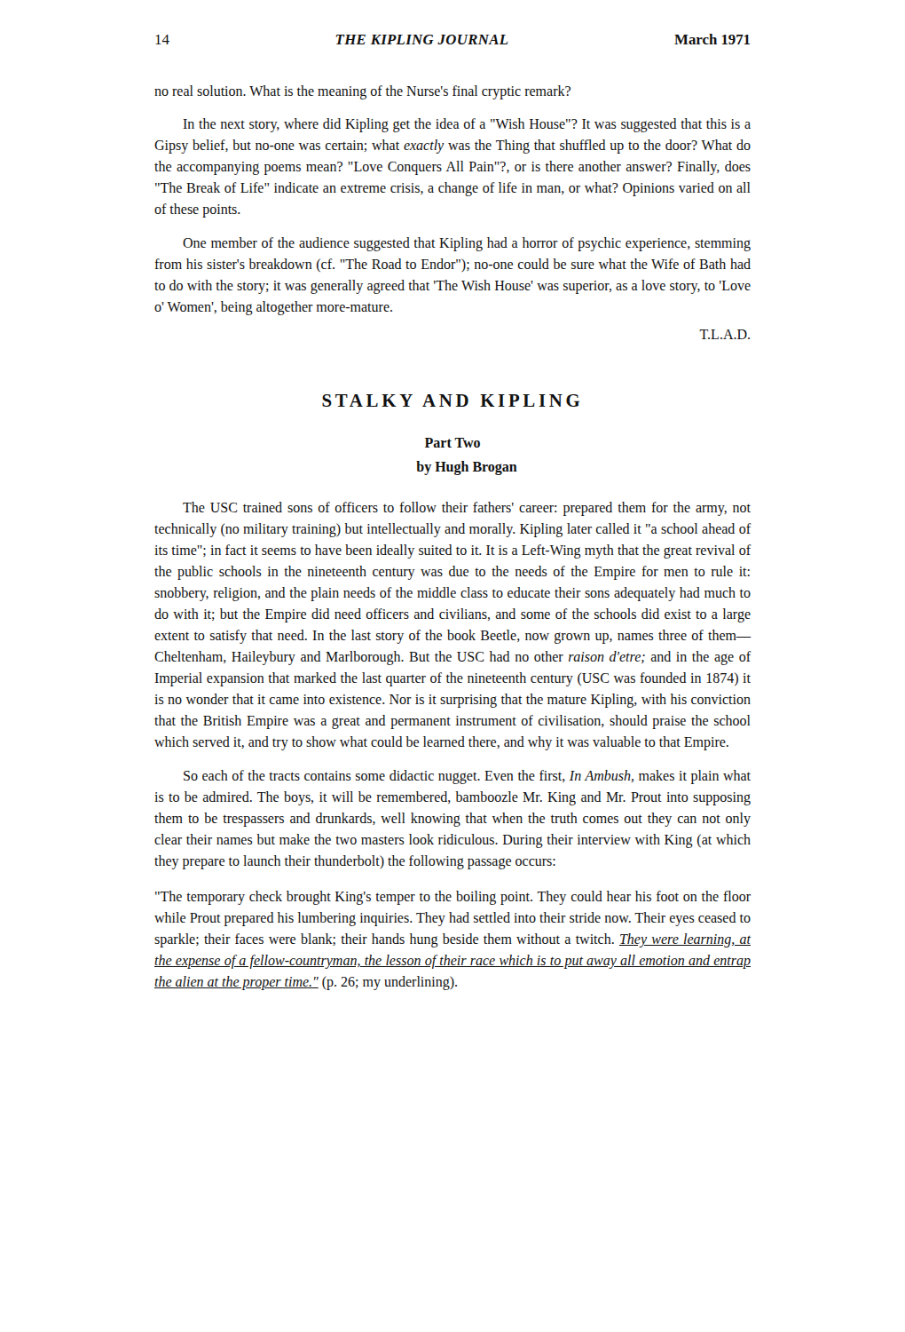14 THE KIPLING JOURNAL March 1971
no real solution. What is the meaning of the Nurse's final cryptic remark?
In the next story, where did Kipling get the idea of a "Wish House"? It was suggested that this is a Gipsy belief, but no-one was certain; what exactly was the Thing that shuffled up to the door? What do the accompanying poems mean? "Love Conquers All Pain"?, or is there another answer? Finally, does "The Break of Life" indicate an extreme crisis, a change of life in man, or what? Opinions varied on all of these points.
One member of the audience suggested that Kipling had a horror of psychic experience, stemming from his sister's breakdown (cf. "The Road to Endor"); no-one could be sure what the Wife of Bath had to do with the story; it was generally agreed that 'The Wish House' was superior, as a love story, to 'Love o' Women', being altogether more-mature.
T.L.A.D.
Stalky and Kipling
Part Two
by Hugh Brogan
The USC trained sons of officers to follow their fathers' career: prepared them for the army, not technically (no military training) but intellectually and morally. Kipling later called it "a school ahead of its time"; in fact it seems to have been ideally suited to it. It is a Left-Wing myth that the great revival of the public schools in the nineteenth century was due to the needs of the Empire for men to rule it: snobbery, religion, and the plain needs of the middle class to educate their sons adequately had much to do with it; but the Empire did need officers and civilians, and some of the schools did exist to a large extent to satisfy that need. In the last story of the book Beetle, now grown up, names three of them—Cheltenham, Haileybury and Marlborough. But the USC had no other raison d'etre; and in the age of Imperial expansion that marked the last quarter of the nineteenth century (USC was founded in 1874) it is no wonder that it came into existence. Nor is it surprising that the mature Kipling, with his conviction that the British Empire was a great and permanent instrument of civilisation, should praise the school which served it, and try to show what could be learned there, and why it was valuable to that Empire.
So each of the tracts contains some didactic nugget. Even the first, In Ambush, makes it plain what is to be admired. The boys, it will be remembered, bamboozle Mr. King and Mr. Prout into supposing them to be trespassers and drunkards, well knowing that when the truth comes out they can not only clear their names but make the two masters look ridiculous. During their interview with King (at which they prepare to launch their thunderbolt) the following passage occurs:
"The temporary check brought King's temper to the boiling point. They could hear his foot on the floor while Prout prepared his lumbering inquiries. They had settled into their stride now. Their eyes ceased to sparkle; their faces were blank; their hands hung beside them without a twitch. They were learning, at the expense of a fellow-countryman, the lesson of their race which is to put away all emotion and entrap the alien at the proper time." (p. 26; my underlining).